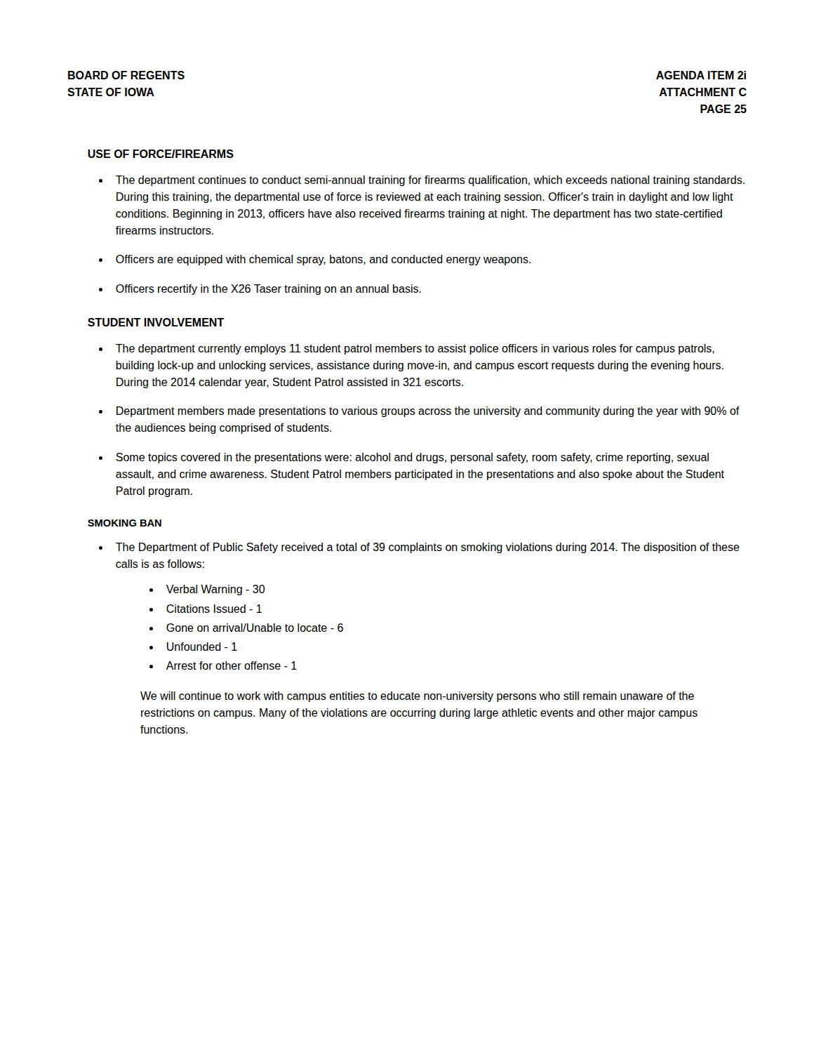BOARD OF REGENTS
STATE OF IOWA
AGENDA ITEM 2i
ATTACHMENT C
PAGE 25
USE OF FORCE/FIREARMS
The department continues to conduct semi-annual training for firearms qualification, which exceeds national training standards. During this training, the departmental use of force is reviewed at each training session. Officer's train in daylight and low light conditions. Beginning in 2013, officers have also received firearms training at night. The department has two state-certified firearms instructors.
Officers are equipped with chemical spray, batons, and conducted energy weapons.
Officers recertify in the X26 Taser training on an annual basis.
STUDENT INVOLVEMENT
The department currently employs 11 student patrol members to assist police officers in various roles for campus patrols, building lock-up and unlocking services, assistance during move-in, and campus escort requests during the evening hours. During the 2014 calendar year, Student Patrol assisted in 321 escorts.
Department members made presentations to various groups across the university and community during the year with 90% of the audiences being comprised of students.
Some topics covered in the presentations were: alcohol and drugs, personal safety, room safety, crime reporting, sexual assault, and crime awareness. Student Patrol members participated in the presentations and also spoke about the Student Patrol program.
SMOKING BAN
The Department of Public Safety received a total of 39 complaints on smoking violations during 2014. The disposition of these calls is as follows:
Verbal Warning - 30
Citations Issued - 1
Gone on arrival/Unable to locate - 6
Unfounded - 1
Arrest for other offense - 1
We will continue to work with campus entities to educate non-university persons who still remain unaware of the restrictions on campus. Many of the violations are occurring during large athletic events and other major campus functions.